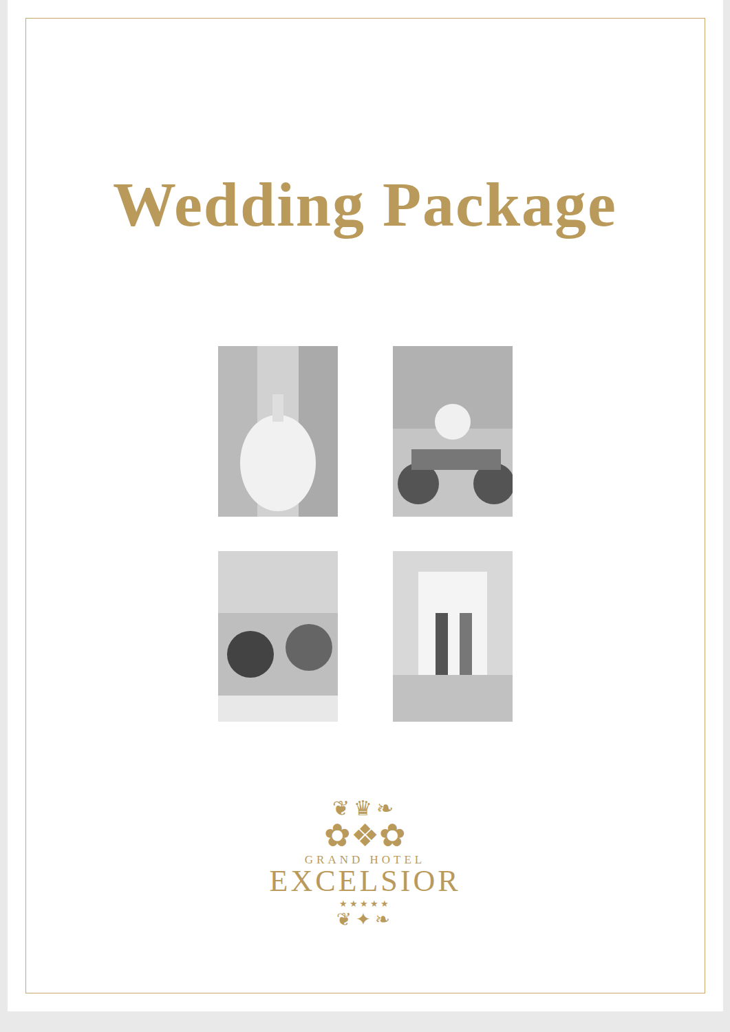Wedding Package
❦♛❧
✿❖✿
Grand Hotel
Excelsior
★★★★★
❦✦❧